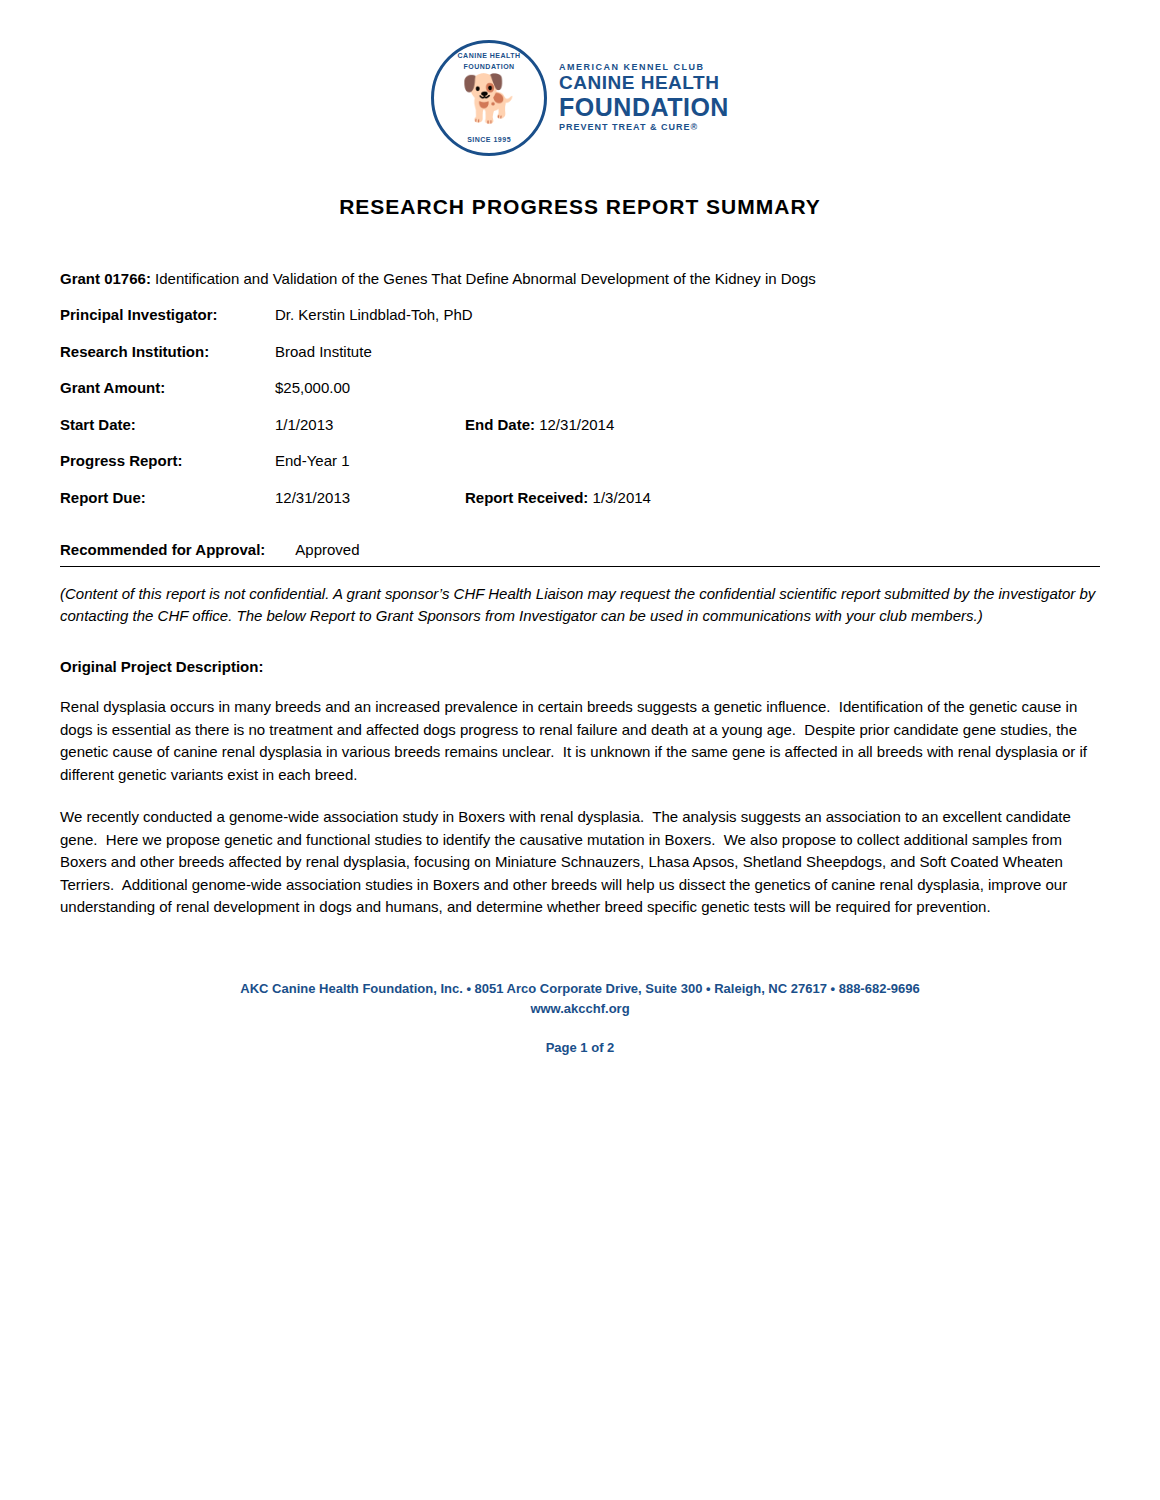CANINE HEALTH FOUNDATION 🐕 SINCE 1995
AMERICAN KENNEL CLUB
CANINE HEALTH
FOUNDATION
PREVENT TREAT & CURE®
RESEARCH PROGRESS REPORT SUMMARY
Grant 01766: Identification and Validation of the Genes That Define Abnormal Development of the Kidney in Dogs
Principal Investigator: Dr. Kerstin Lindblad-Toh, PhD
Research Institution: Broad Institute
Grant Amount: $25,000.00
Start Date: 1/1/2013 End Date: 12/31/2014
Progress Report: End-Year 1
Report Due: 12/31/2013 Report Received: 1/3/2014
Recommended for Approval: Approved
(Content of this report is not confidential. A grant sponsor’s CHF Health Liaison may request the confidential scientific report submitted by the investigator by contacting the CHF office. The below Report to Grant Sponsors from Investigator can be used in communications with your club members.)
Original Project Description:
Renal dysplasia occurs in many breeds and an increased prevalence in certain breeds suggests a genetic influence. Identification of the genetic cause in dogs is essential as there is no treatment and affected dogs progress to renal failure and death at a young age. Despite prior candidate gene studies, the genetic cause of canine renal dysplasia in various breeds remains unclear. It is unknown if the same gene is affected in all breeds with renal dysplasia or if different genetic variants exist in each breed.
We recently conducted a genome-wide association study in Boxers with renal dysplasia. The analysis suggests an association to an excellent candidate gene. Here we propose genetic and functional studies to identify the causative mutation in Boxers. We also propose to collect additional samples from Boxers and other breeds affected by renal dysplasia, focusing on Miniature Schnauzers, Lhasa Apsos, Shetland Sheepdogs, and Soft Coated Wheaten Terriers. Additional genome-wide association studies in Boxers and other breeds will help us dissect the genetics of canine renal dysplasia, improve our understanding of renal development in dogs and humans, and determine whether breed specific genetic tests will be required for prevention.
AKC Canine Health Foundation, Inc. • 8051 Arco Corporate Drive, Suite 300 • Raleigh, NC 27617 • 888-682-9696
www.akcchf.org
Page 1 of 2